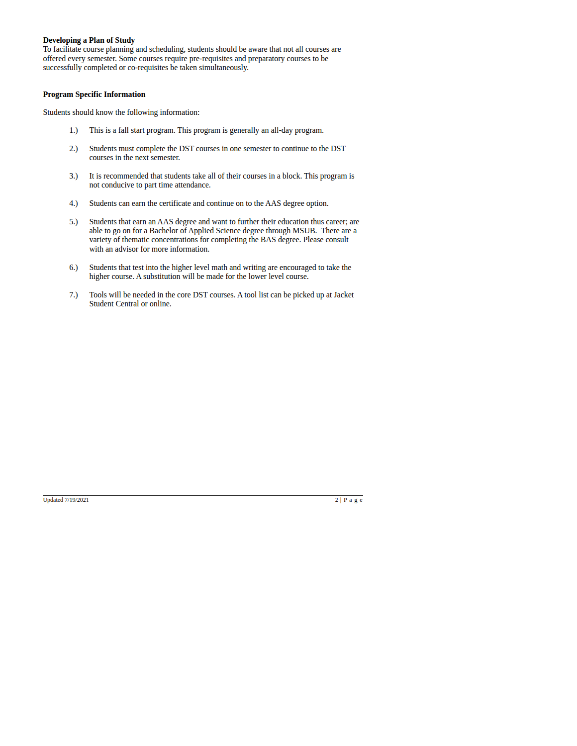Developing a Plan of Study
To facilitate course planning and scheduling, students should be aware that not all courses are offered every semester. Some courses require pre-requisites and preparatory courses to be successfully completed or co-requisites be taken simultaneously.
Program Specific Information
Students should know the following information:
This is a fall start program. This program is generally an all-day program.
Students must complete the DST courses in one semester to continue to the DST courses in the next semester.
It is recommended that students take all of their courses in a block. This program is not conducive to part time attendance.
Students can earn the certificate and continue on to the AAS degree option.
Students that earn an AAS degree and want to further their education thus career; are able to go on for a Bachelor of Applied Science degree through MSUB. There are a variety of thematic concentrations for completing the BAS degree. Please consult with an advisor for more information.
Students that test into the higher level math and writing are encouraged to take the higher course. A substitution will be made for the lower level course.
Tools will be needed in the core DST courses. A tool list can be picked up at Jacket Student Central or online.
Updated 7/19/2021 2 | P a g e